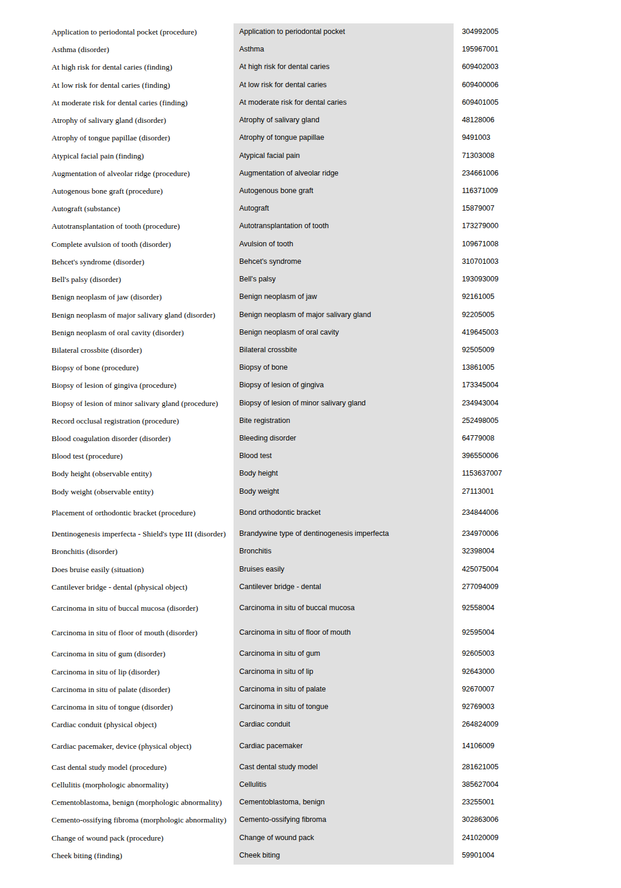| Application to periodontal pocket (procedure) | Application to periodontal pocket | 304992005 |
| Asthma (disorder) | Asthma | 195967001 |
| At high risk for dental caries (finding) | At high risk for dental caries | 609402003 |
| At low risk for dental caries (finding) | At low risk for dental caries | 609400006 |
| At moderate risk for dental caries (finding) | At moderate risk for dental caries | 609401005 |
| Atrophy of salivary gland (disorder) | Atrophy of salivary gland | 48128006 |
| Atrophy of tongue papillae (disorder) | Atrophy of tongue papillae | 9491003 |
| Atypical facial pain (finding) | Atypical facial pain | 71303008 |
| Augmentation of alveolar ridge (procedure) | Augmentation of alveolar ridge | 234661006 |
| Autogenous bone graft (procedure) | Autogenous bone graft | 116371009 |
| Autograft (substance) | Autograft | 15879007 |
| Autotransplantation of tooth (procedure) | Autotransplantation of tooth | 173279000 |
| Complete avulsion of tooth (disorder) | Avulsion of tooth | 109671008 |
| Behcet's syndrome (disorder) | Behcet's syndrome | 310701003 |
| Bell's palsy (disorder) | Bell's palsy | 193093009 |
| Benign neoplasm of jaw (disorder) | Benign neoplasm of jaw | 92161005 |
| Benign neoplasm of major salivary gland (disorder) | Benign neoplasm of major salivary gland | 92205005 |
| Benign neoplasm of oral cavity (disorder) | Benign neoplasm of oral cavity | 419645003 |
| Bilateral crossbite (disorder) | Bilateral crossbite | 92505009 |
| Biopsy of bone (procedure) | Biopsy of bone | 13861005 |
| Biopsy of lesion of gingiva (procedure) | Biopsy of lesion of gingiva | 173345004 |
| Biopsy of lesion of minor salivary gland (procedure) | Biopsy of lesion of minor salivary gland | 234943004 |
| Record occlusal registration (procedure) | Bite registration | 252498005 |
| Blood coagulation disorder (disorder) | Bleeding disorder | 64779008 |
| Blood test (procedure) | Blood test | 396550006 |
| Body height (observable entity) | Body height | 1153637007 |
| Body weight (observable entity) | Body weight | 27113001 |
| Placement of orthodontic bracket (procedure) | Bond orthodontic bracket | 234844006 |
| Dentinogenesis imperfecta - Shield's type III (disorder) | Brandywine type of dentinogenesis imperfecta | 234970006 |
| Bronchitis (disorder) | Bronchitis | 32398004 |
| Does bruise easily (situation) | Bruises easily | 425075004 |
| Cantilever bridge - dental (physical object) | Cantilever bridge - dental | 277094009 |
| Carcinoma in situ of buccal mucosa (disorder) | Carcinoma in situ of buccal mucosa | 92558004 |
| Carcinoma in situ of floor of mouth (disorder) | Carcinoma in situ of floor of mouth | 92595004 |
| Carcinoma in situ of gum (disorder) | Carcinoma in situ of gum | 92605003 |
| Carcinoma in situ of lip (disorder) | Carcinoma in situ of lip | 92643000 |
| Carcinoma in situ of palate (disorder) | Carcinoma in situ of palate | 92670007 |
| Carcinoma in situ of tongue (disorder) | Carcinoma in situ of tongue | 92769003 |
| Cardiac conduit (physical object) | Cardiac conduit | 264824009 |
| Cardiac pacemaker, device (physical object) | Cardiac pacemaker | 14106009 |
| Cast dental study model (procedure) | Cast dental study model | 281621005 |
| Cellulitis (morphologic abnormality) | Cellulitis | 385627004 |
| Cementoblastoma, benign (morphologic abnormality) | Cementoblastoma, benign | 23255001 |
| Cemento-ossifying fibroma (morphologic abnormality) | Cemento-ossifying fibroma | 302863006 |
| Change of wound pack (procedure) | Change of wound pack | 241020009 |
| Cheek biting (finding) | Cheek biting | 59901004 |